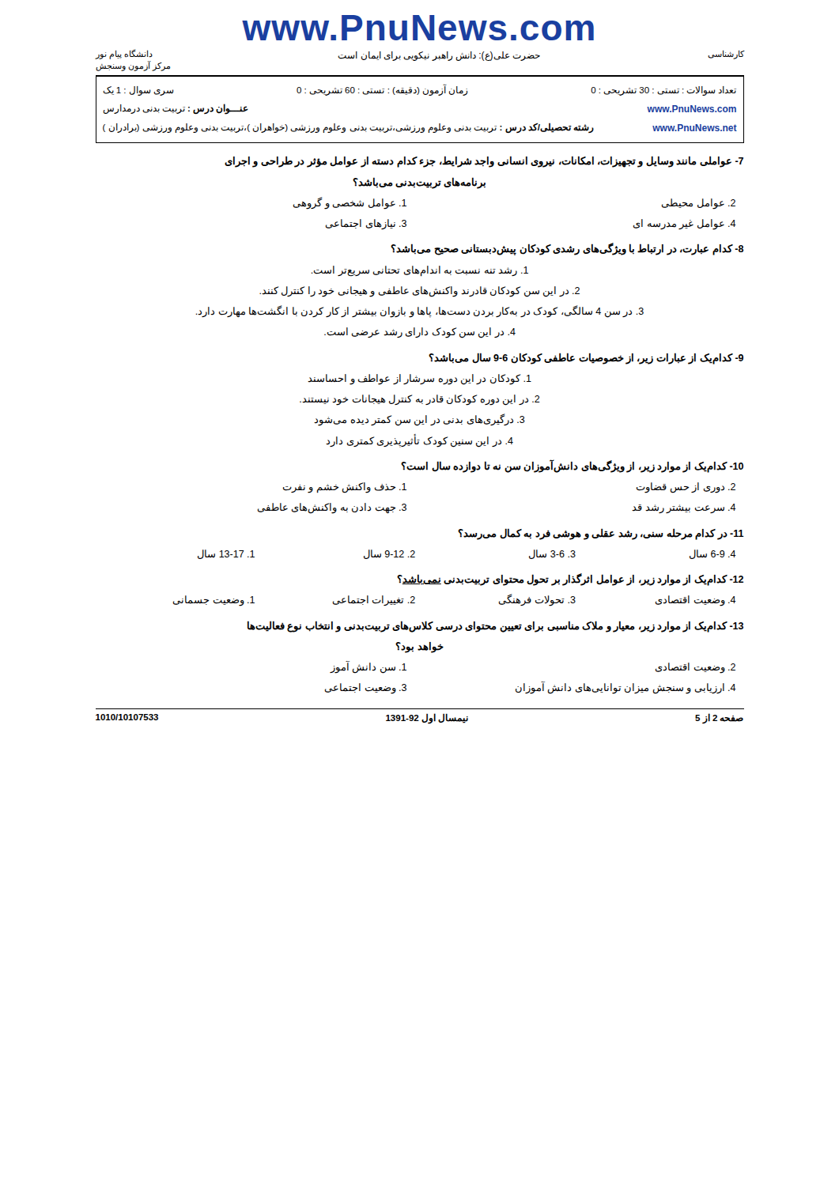www. PnuNews. com
کارشناسی
حضرت علی(ع): دانش راهبر نیکویی برای ایمان است
دانشگاه پیام نور
مرکز آزمون وسنجش
تعداد سوالات : تستی : 30 تشریحی : 0
زمان آزمون (دقیقه) : تستی : 60 تشریحی : 0
سری سوال : 1 یک
www.PnuNews.com
عنـــوان درس : تربیت بدنی درمدارس
www.PnuNews.net
رشته تحصیلی/کد درس : تربیت بدنی وعلوم ورزشی،تربیت بدنی وعلوم ورزشی (خواهران )،تربیت بدنی وعلوم ورزشی (برادران )
7- عواملی مانند وسایل و تجهیزات، امکانات، نیروی انسانی واجد شرایط، جزء کدام دسته از عوامل مؤثر در طراحی و اجرای
برنامه‌های تربیت‌بدنی می‌باشد؟
2. عوامل محیطی
1. عوامل شخصی و گروهی
4. عوامل غیر مدرسه ای
3. نیازهای اجتماعی
8- کدام عبارت، در ارتباط با ویژگی‌های رشدی کودکان پیش‌دبستانی صحیح می‌باشد؟
1. رشد تنه نسبت به اندام‌های تحتانی سریع‌تر است.
2. در این سن کودکان قادرند واکنش‌های عاطفی و هیجانی خود را کنترل کنند.
3. در سن 4 سالگی، کودک در به‌کار بردن دست‌ها، پاها و بازوان بیشتر از کار کردن با انگشت‌ها مهارت دارد.
4. در این سن کودک دارای رشد عرضی است.
9- کدام‌یک از عبارات زیر، از خصوصیات عاطفی کودکان 6-9 سال می‌باشد؟
1. کودکان در این دوره سرشار از عواطف و احساسند
2. در این دوره کودکان قادر به کنترل هیجانات خود نیستند.
3. درگیری‌های بدنی در این سن کمتر دیده می‌شود
4. در این سنین کودک تأثیرپذیری کمتری دارد
10- کدام‌یک از موارد زیر، از ویژگی‌های دانش‌آموزان سن نه تا دوازده سال است؟
2. دوری از حس قضاوت
1. حذف واکنش خشم و نفرت
4. سرعت بیشتر رشد قد
3. جهت دادن به واکنش‌های عاطفی
11- در کدام مرحله سنی، رشد عقلی و هوشی فرد به کمال می‌رسد؟
4. 6-9 سال
3. 3-6 سال
2. 9-12 سال
1. 13-17 سال
12- کدام‌یک از موارد زیر، از عوامل اثرگذار بر تحول محتوای تربیت‌بدنی نمی‌باشد؟
4. وضعیت اقتصادی
3. تحولات فرهنگی
2. تغییرات اجتماعی
1. وضعیت جسمانی
13- کدام‌یک از موارد زیر، معیار و ملاک مناسبی برای تعیین محتوای درسی کلاس‌های تربیت‌بدنی و انتخاب نوع فعالیت‌ها
خواهد بود؟
2. وضعیت اقتصادی
1. سن دانش آموز
4. ارزیابی و سنجش میزان توانایی‌های دانش آموزان
3. وضعیت اجتماعی
صفحه 2 از 5
نیمسال اول 92-1391
1010/10107533